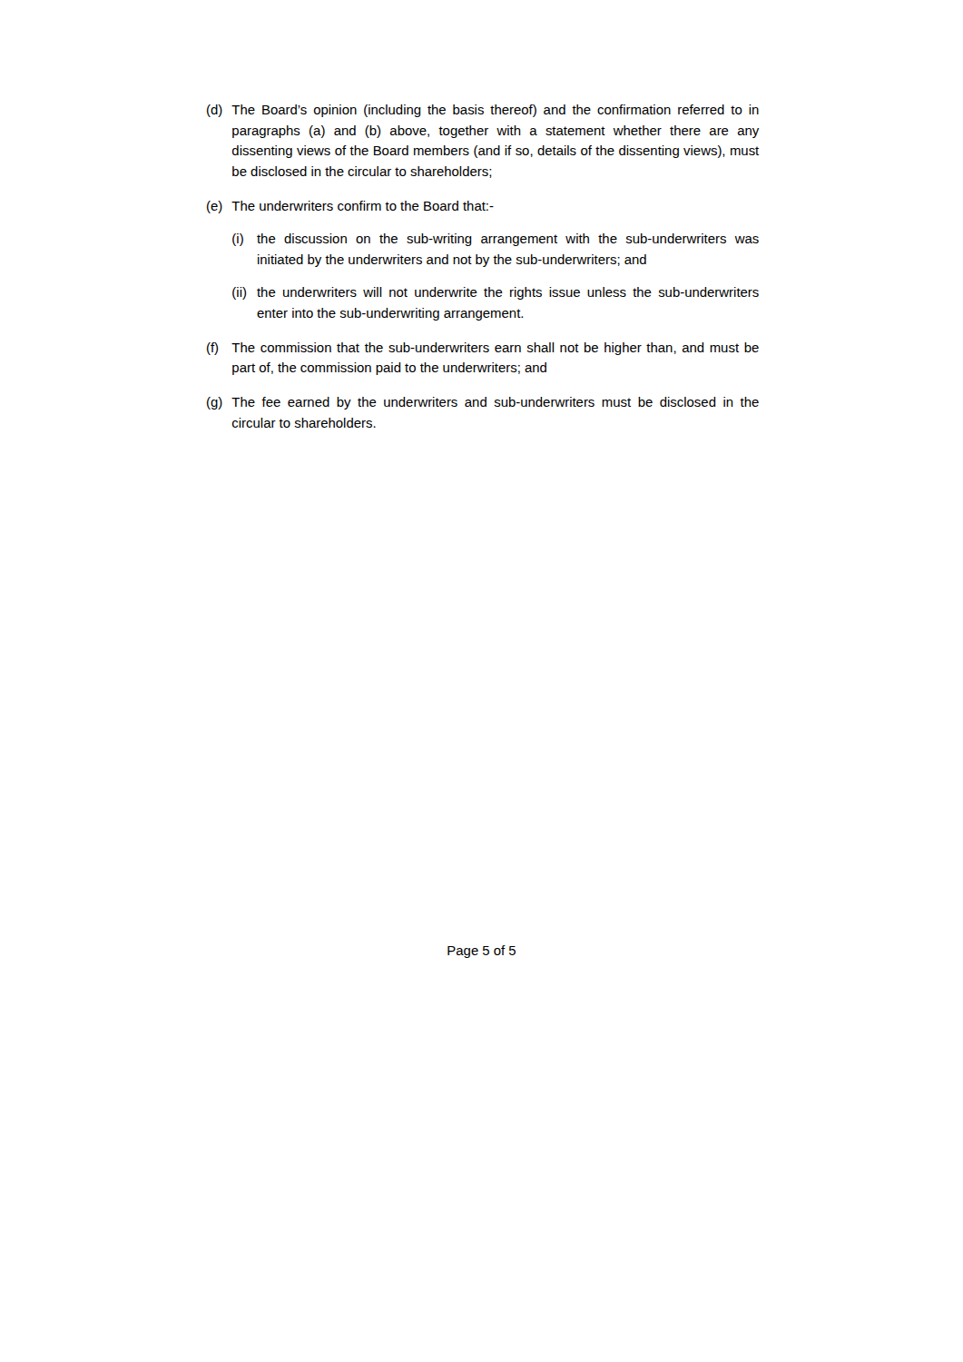(d) The Board’s opinion (including the basis thereof) and the confirmation referred to in paragraphs (a) and (b) above, together with a statement whether there are any dissenting views of the Board members (and if so, details of the dissenting views), must be disclosed in the circular to shareholders;
(e) The underwriters confirm to the Board that:-
(i) the discussion on the sub-writing arrangement with the sub-underwriters was initiated by the underwriters and not by the sub-underwriters; and
(ii) the underwriters will not underwrite the rights issue unless the sub-underwriters enter into the sub-underwriting arrangement.
(f) The commission that the sub-underwriters earn shall not be higher than, and must be part of, the commission paid to the underwriters; and
(g) The fee earned by the underwriters and sub-underwriters must be disclosed in the circular to shareholders.
Page 5 of 5